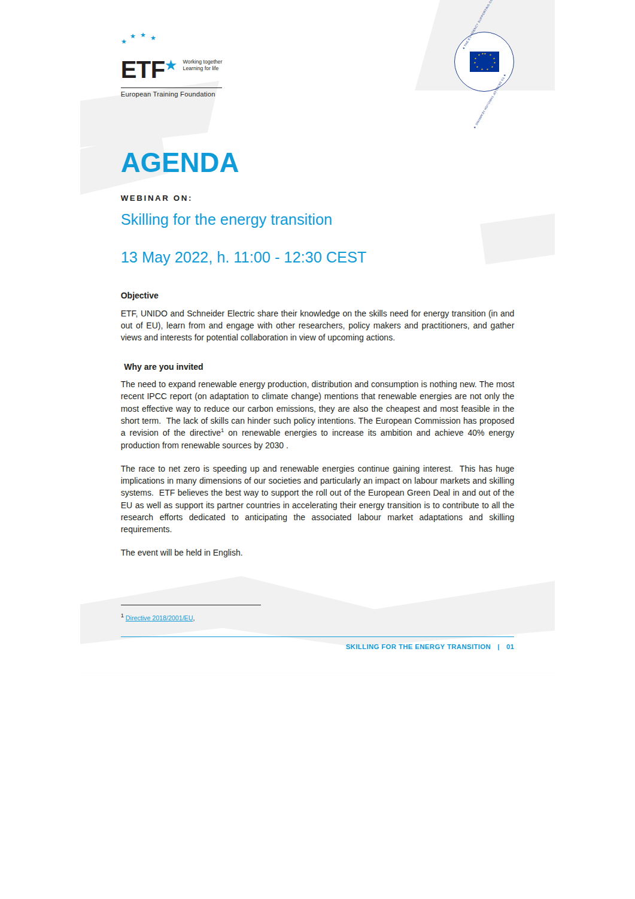★★★★
ETF★
Working together
Learning for life
European Training Foundation
★ THE EU AGENCY SUPPORTING COUNTRIES ★ ★ TO DEVELOP THROUGH LEARNING ★
★ ★ ★ ★ ★ ★ ★ ★ ★ ★ ★ ★
AGENDA
WEBINAR ON:
Skilling for the energy transition
13 May 2022, h. 11:00 - 12:30 CEST
Objective
ETF, UNIDO and Schneider Electric share their knowledge on the skills need for energy transition (in and out of EU), learn from and engage with other researchers, policy makers and practitioners, and gather views and interests for potential collaboration in view of upcoming actions.
Why are you invited
The need to expand renewable energy production, distribution and consumption is nothing new. The most recent IPCC report (on adaptation to climate change) mentions that renewable energies are not only the most effective way to reduce our carbon emissions, they are also the cheapest and most feasible in the short term. The lack of skills can hinder such policy intentions. The European Commission has proposed a revision of the directive1 on renewable energies to increase its ambition and achieve 40% energy production from renewable sources by 2030 .
The race to net zero is speeding up and renewable energies continue gaining interest. This has huge implications in many dimensions of our societies and particularly an impact on labour markets and skilling systems. ETF believes the best way to support the roll out of the European Green Deal in and out of the EU as well as support its partner countries in accelerating their energy transition is to contribute to all the research efforts dedicated to anticipating the associated labour market adaptations and skilling requirements.
The event will be held in English.
1 Directive 2018/2001/EU,
SKILLING FOR THE ENERGY TRANSITION | 01